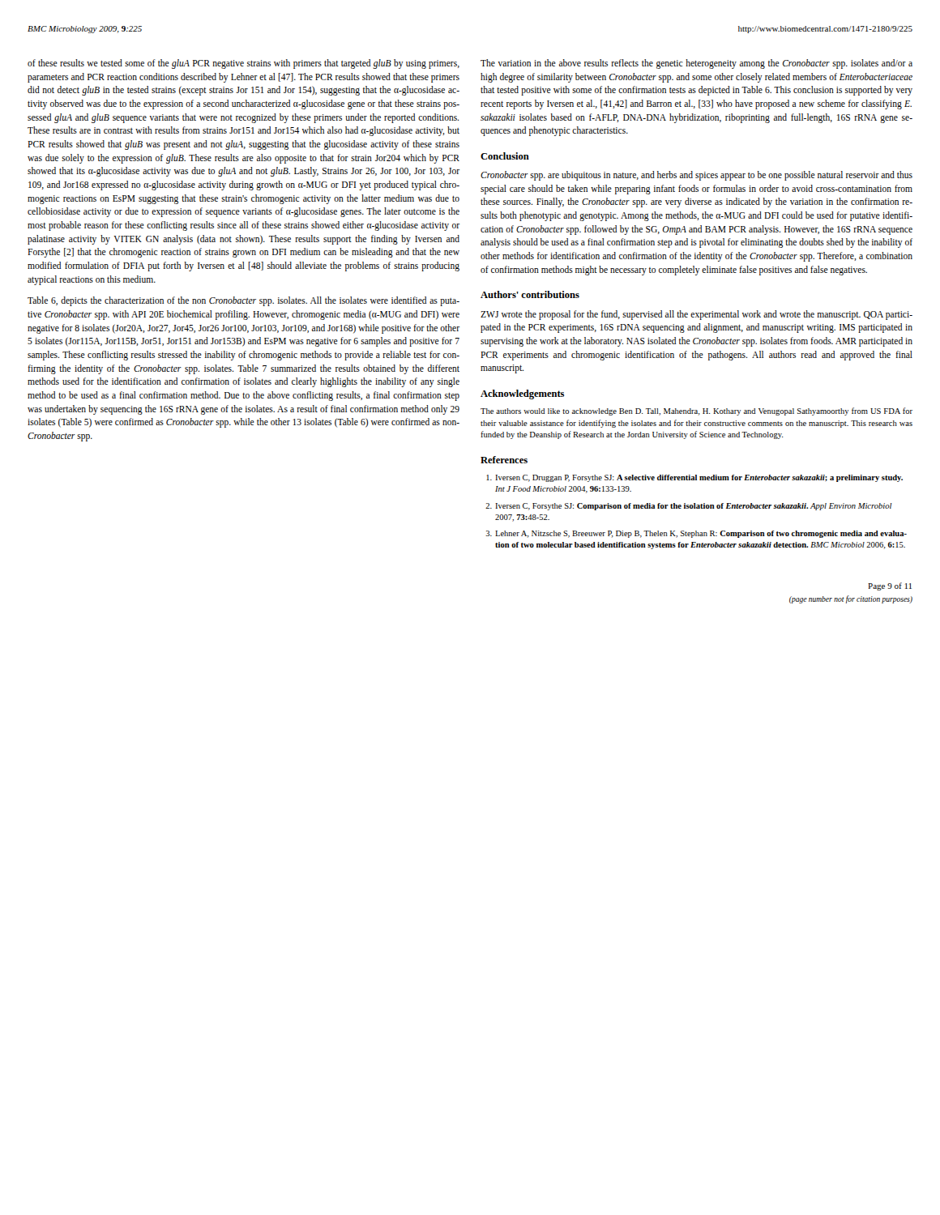BMC Microbiology 2009, 9:225
http://www.biomedcentral.com/1471-2180/9/225
of these results we tested some of the gluA PCR negative strains with primers that targeted gluB by using primers, parameters and PCR reaction conditions described by Lehner et al [47]. The PCR results showed that these primers did not detect gluB in the tested strains (except strains Jor 151 and Jor 154), suggesting that the α-glucosidase activity observed was due to the expression of a second uncharacterized α-glucosidase gene or that these strains possessed gluA and gluB sequence variants that were not recognized by these primers under the reported conditions. These results are in contrast with results from strains Jor151 and Jor154 which also had α-glucosidase activity, but PCR results showed that gluB was present and not gluA, suggesting that the glucosidase activity of these strains was due solely to the expression of gluB. These results are also opposite to that for strain Jor204 which by PCR showed that its α-glucosidase activity was due to gluA and not gluB. Lastly, Strains Jor 26, Jor 100, Jor 103, Jor 109, and Jor168 expressed no α-glucosidase activity during growth on α-MUG or DFI yet produced typical chromogenic reactions on EsPM suggesting that these strain's chromogenic activity on the latter medium was due to cellobiosidase activity or due to expression of sequence variants of α-glucosidase genes. The later outcome is the most probable reason for these conflicting results since all of these strains showed either α-glucosidase activity or palatinase activity by VITEK GN analysis (data not shown). These results support the finding by Iversen and Forsythe [2] that the chromogenic reaction of strains grown on DFI medium can be misleading and that the new modified formulation of DFIA put forth by Iversen et al [48] should alleviate the problems of strains producing atypical reactions on this medium.
Table 6, depicts the characterization of the non Cronobacter spp. isolates. All the isolates were identified as putative Cronobacter spp. with API 20E biochemical profiling. However, chromogenic media (α-MUG and DFI) were negative for 8 isolates (Jor20A, Jor27, Jor45, Jor26 Jor100, Jor103, Jor109, and Jor168) while positive for the other 5 isolates (Jor115A, Jor115B, Jor51, Jor151 and Jor153B) and EsPM was negative for 6 samples and positive for 7 samples. These conflicting results stressed the inability of chromogenic methods to provide a reliable test for confirming the identity of the Cronobacter spp. isolates. Table 7 summarized the results obtained by the different methods used for the identification and confirmation of isolates and clearly highlights the inability of any single method to be used as a final confirmation method. Due to the above conflicting results, a final confirmation step was undertaken by sequencing the 16S rRNA gene of the isolates. As a result of final confirmation method only 29 isolates (Table 5) were confirmed as Cronobacter spp. while the other 13 isolates (Table 6) were confirmed as non-Cronobacter spp.
The variation in the above results reflects the genetic heterogeneity among the Cronobacter spp. isolates and/or a high degree of similarity between Cronobacter spp. and some other closely related members of Enterobacteriaceae that tested positive with some of the confirmation tests as depicted in Table 6. This conclusion is supported by very recent reports by Iversen et al., [41,42] and Barron et al., [33] who have proposed a new scheme for classifying E. sakazakii isolates based on f-AFLP, DNA-DNA hybridization, riboprinting and full-length, 16S rRNA gene sequences and phenotypic characteristics.
Conclusion
Cronobacter spp. are ubiquitous in nature, and herbs and spices appear to be one possible natural reservoir and thus special care should be taken while preparing infant foods or formulas in order to avoid cross-contamination from these sources. Finally, the Cronobacter spp. are very diverse as indicated by the variation in the confirmation results both phenotypic and genotypic. Among the methods, the α-MUG and DFI could be used for putative identification of Cronobacter spp. followed by the SG, OmpA and BAM PCR analysis. However, the 16S rRNA sequence analysis should be used as a final confirmation step and is pivotal for eliminating the doubts shed by the inability of other methods for identification and confirmation of the identity of the Cronobacter spp. Therefore, a combination of confirmation methods might be necessary to completely eliminate false positives and false negatives.
Authors' contributions
ZWJ wrote the proposal for the fund, supervised all the experimental work and wrote the manuscript. QOA participated in the PCR experiments, 16S rDNA sequencing and alignment, and manuscript writing. IMS participated in supervising the work at the laboratory. NAS isolated the Cronobacter spp. isolates from foods. AMR participated in PCR experiments and chromogenic identification of the pathogens. All authors read and approved the final manuscript.
Acknowledgements
The authors would like to acknowledge Ben D. Tall, Mahendra, H. Kothary and Venugopal Sathyamoorthy from US FDA for their valuable assistance for identifying the isolates and for their constructive comments on the manuscript. This research was funded by the Deanship of Research at the Jordan University of Science and Technology.
References
1. Iversen C, Druggan P, Forsythe SJ: A selective differential medium for Enterobacter sakazakii; a preliminary study. Int J Food Microbiol 2004, 96: 133-139.
2. Iversen C, Forsythe SJ: Comparison of media for the isolation of Enterobacter sakazakii. Appl Environ Microbiol 2007, 73: 48-52.
3. Lehner A, Nitzsche S, Breeuwer P, Diep B, Thelen K, Stephan R: Comparison of two chromogenic media and evaluation of two molecular based identification systems for Enterobacter sakazakii detection. BMC Microbiol 2006, 6: 15.
Page 9 of 11 (page number not for citation purposes)